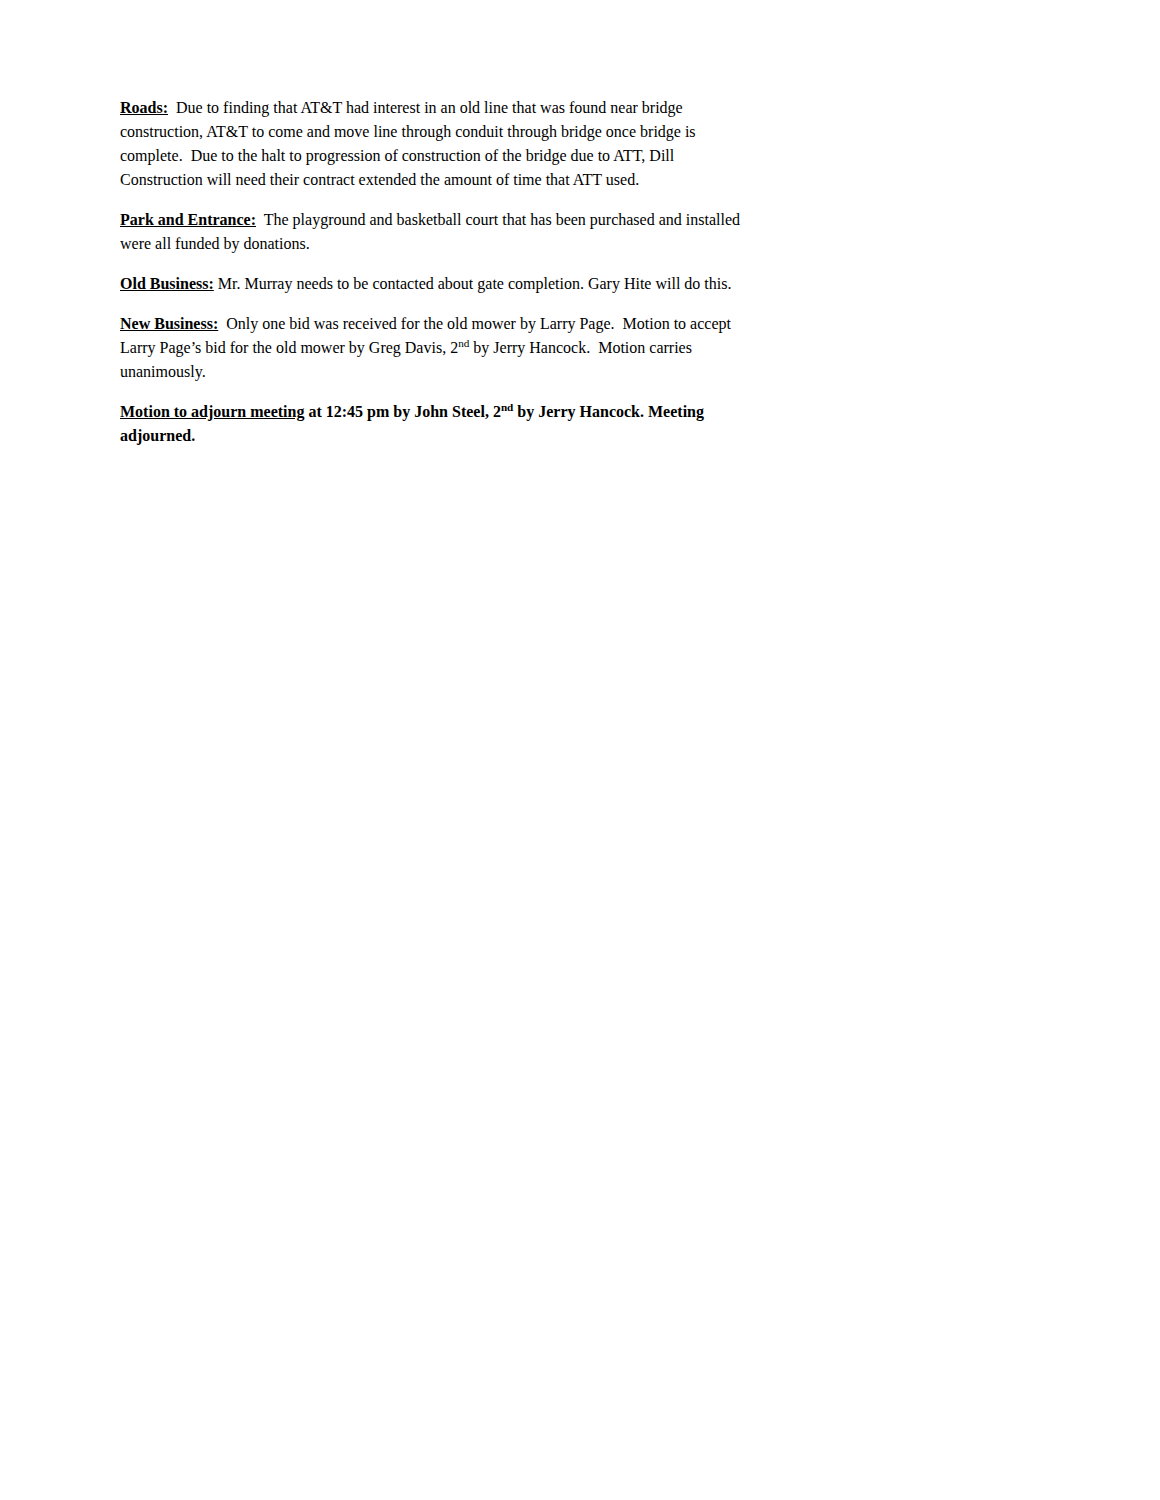Roads: Due to finding that AT&T had interest in an old line that was found near bridge construction, AT&T to come and move line through conduit through bridge once bridge is complete. Due to the halt to progression of construction of the bridge due to ATT, Dill Construction will need their contract extended the amount of time that ATT used.
Park and Entrance: The playground and basketball court that has been purchased and installed were all funded by donations.
Old Business: Mr. Murray needs to be contacted about gate completion. Gary Hite will do this.
New Business: Only one bid was received for the old mower by Larry Page. Motion to accept Larry Page’s bid for the old mower by Greg Davis, 2nd by Jerry Hancock. Motion carries unanimously.
Motion to adjourn meeting at 12:45 pm by John Steel, 2nd by Jerry Hancock. Meeting adjourned.